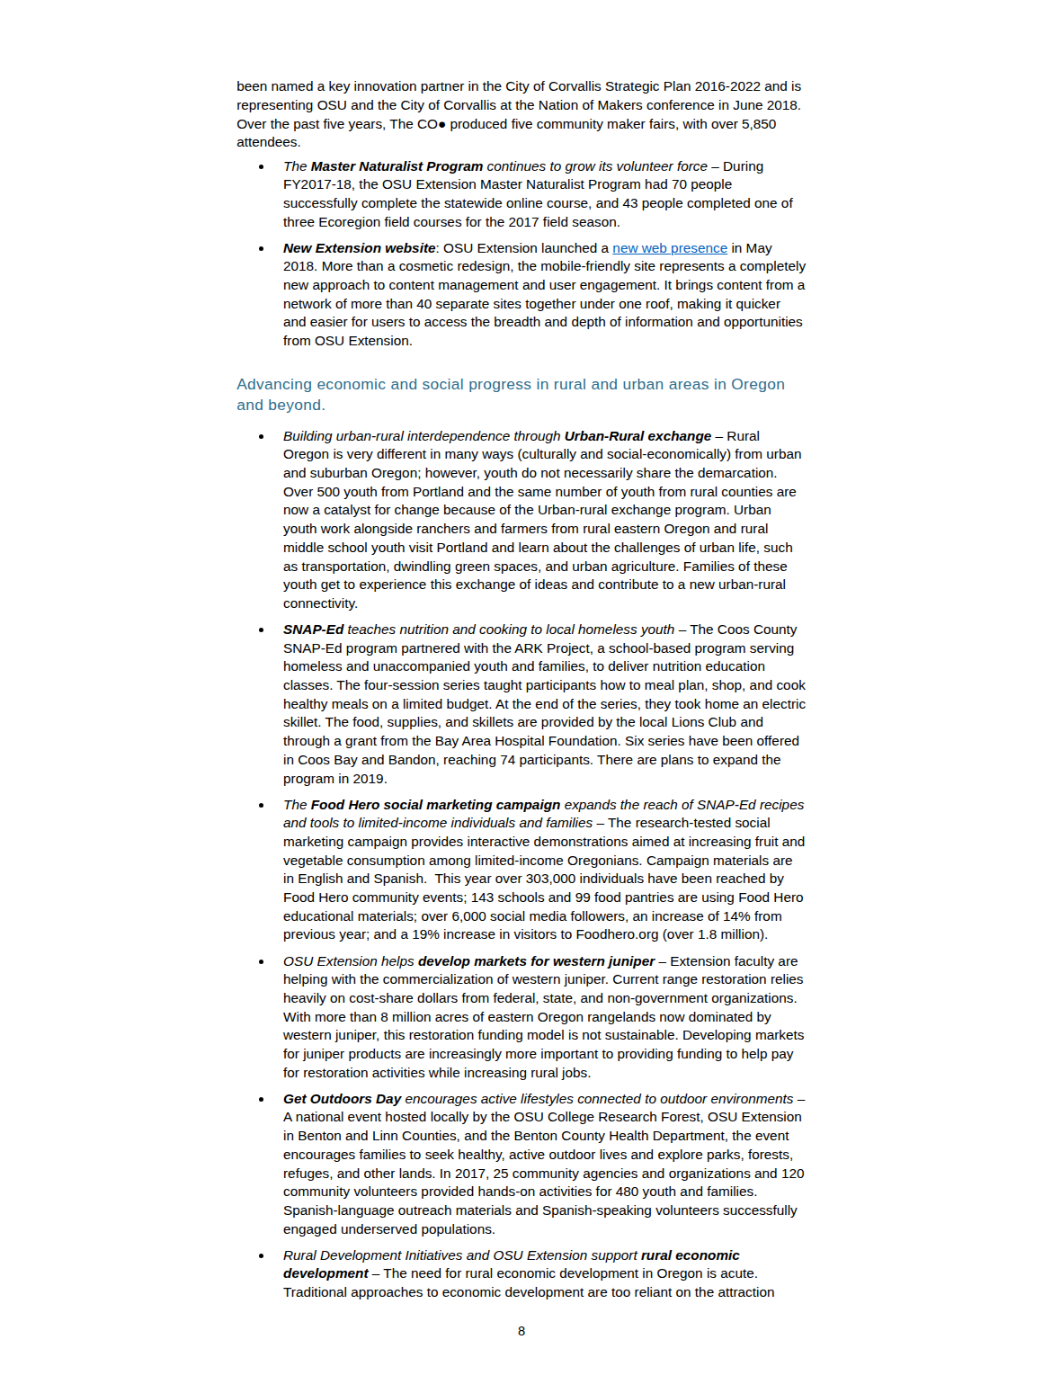been named a key innovation partner in the City of Corvallis Strategic Plan 2016-2022 and is representing OSU and the City of Corvallis at the Nation of Makers conference in June 2018. Over the past five years, The CO● produced five community maker fairs, with over 5,850 attendees.
The Master Naturalist Program continues to grow its volunteer force – During FY2017-18, the OSU Extension Master Naturalist Program had 70 people successfully complete the statewide online course, and 43 people completed one of three Ecoregion field courses for the 2017 field season.
New Extension website: OSU Extension launched a new web presence in May 2018. More than a cosmetic redesign, the mobile-friendly site represents a completely new approach to content management and user engagement. It brings content from a network of more than 40 separate sites together under one roof, making it quicker and easier for users to access the breadth and depth of information and opportunities from OSU Extension.
Advancing economic and social progress in rural and urban areas in Oregon and beyond.
Building urban-rural interdependence through Urban-Rural exchange – Rural Oregon is very different in many ways (culturally and social-economically) from urban and suburban Oregon; however, youth do not necessarily share the demarcation. Over 500 youth from Portland and the same number of youth from rural counties are now a catalyst for change because of the Urban-rural exchange program. Urban youth work alongside ranchers and farmers from rural eastern Oregon and rural middle school youth visit Portland and learn about the challenges of urban life, such as transportation, dwindling green spaces, and urban agriculture. Families of these youth get to experience this exchange of ideas and contribute to a new urban-rural connectivity.
SNAP-Ed teaches nutrition and cooking to local homeless youth – The Coos County SNAP-Ed program partnered with the ARK Project, a school-based program serving homeless and unaccompanied youth and families, to deliver nutrition education classes. The four-session series taught participants how to meal plan, shop, and cook healthy meals on a limited budget. At the end of the series, they took home an electric skillet. The food, supplies, and skillets are provided by the local Lions Club and through a grant from the Bay Area Hospital Foundation. Six series have been offered in Coos Bay and Bandon, reaching 74 participants. There are plans to expand the program in 2019.
The Food Hero social marketing campaign expands the reach of SNAP-Ed recipes and tools to limited-income individuals and families – The research-tested social marketing campaign provides interactive demonstrations aimed at increasing fruit and vegetable consumption among limited-income Oregonians. Campaign materials are in English and Spanish. This year over 303,000 individuals have been reached by Food Hero community events; 143 schools and 99 food pantries are using Food Hero educational materials; over 6,000 social media followers, an increase of 14% from previous year; and a 19% increase in visitors to Foodhero.org (over 1.8 million).
OSU Extension helps develop markets for western juniper – Extension faculty are helping with the commercialization of western juniper. Current range restoration relies heavily on cost-share dollars from federal, state, and non-government organizations. With more than 8 million acres of eastern Oregon rangelands now dominated by western juniper, this restoration funding model is not sustainable. Developing markets for juniper products are increasingly more important to providing funding to help pay for restoration activities while increasing rural jobs.
Get Outdoors Day encourages active lifestyles connected to outdoor environments – A national event hosted locally by the OSU College Research Forest, OSU Extension in Benton and Linn Counties, and the Benton County Health Department, the event encourages families to seek healthy, active outdoor lives and explore parks, forests, refuges, and other lands. In 2017, 25 community agencies and organizations and 120 community volunteers provided hands-on activities for 480 youth and families. Spanish-language outreach materials and Spanish-speaking volunteers successfully engaged underserved populations.
Rural Development Initiatives and OSU Extension support rural economic development – The need for rural economic development in Oregon is acute. Traditional approaches to economic development are too reliant on the attraction
8